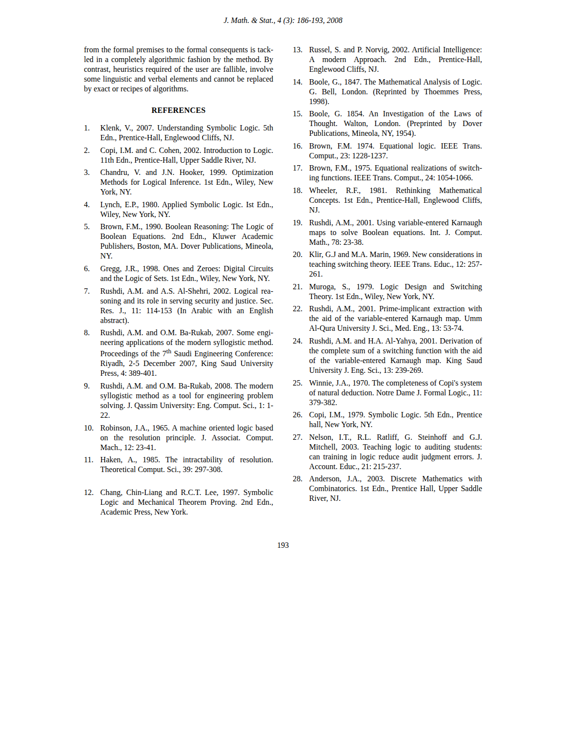J. Math. & Stat., 4 (3): 186-193, 2008
from the formal premises to the formal consequents is tackled in a completely algorithmic fashion by the method. By contrast, heuristics required of the user are fallible, involve some linguistic and verbal elements and cannot be replaced by exact or recipes of algorithms.
REFERENCES
1. Klenk, V., 2007. Understanding Symbolic Logic. 5th Edn., Prentice-Hall, Englewood Cliffs, NJ.
2. Copi, I.M. and C. Cohen, 2002. Introduction to Logic. 11th Edn., Prentice-Hall, Upper Saddle River, NJ.
3. Chandru, V. and J.N. Hooker, 1999. Optimization Methods for Logical Inference. 1st Edn., Wiley, New York, NY.
4. Lynch, E.P., 1980. Applied Symbolic Logic. Ist Edn., Wiley, New York, NY.
5. Brown, F.M., 1990. Boolean Reasoning: The Logic of Boolean Equations. 2nd Edn., Kluwer Academic Publishers, Boston, MA. Dover Publications, Mineola, NY.
6. Gregg, J.R., 1998. Ones and Zeroes: Digital Circuits and the Logic of Sets. 1st Edn., Wiley, New York, NY.
7. Rushdi, A.M. and A.S. Al-Shehri, 2002. Logical reasoning and its role in serving security and justice. Sec. Res. J., 11: 114-153 (In Arabic with an English abstract).
8. Rushdi, A.M. and O.M. Ba-Rukab, 2007. Some engineering applications of the modern syllogistic method. Proceedings of the 7th Saudi Engineering Conference: Riyadh, 2-5 December 2007, King Saud University Press, 4: 389-401.
9. Rushdi, A.M. and O.M. Ba-Rukab, 2008. The modern syllogistic method as a tool for engineering problem solving. J. Qassim University: Eng. Comput. Sci., 1: 1-22.
10. Robinson, J.A., 1965. A machine oriented logic based on the resolution principle. J. Associat. Comput. Mach., 12: 23-41.
11. Haken, A., 1985. The intractability of resolution. Theoretical Comput. Sci., 39: 297-308.
12. Chang, Chin-Liang and R.C.T. Lee, 1997. Symbolic Logic and Mechanical Theorem Proving. 2nd Edn., Academic Press, New York.
13. Russel, S. and P. Norvig, 2002. Artificial Intelligence: A modern Approach. 2nd Edn., Prentice-Hall, Englewood Cliffs, NJ.
14. Boole, G., 1847. The Mathematical Analysis of Logic. G. Bell, London. (Reprinted by Thoemmes Press, 1998).
15. Boole, G. 1854. An Investigation of the Laws of Thought. Walton, London. (Preprinted by Dover Publications, Mineola, NY, 1954).
16. Brown, F.M. 1974. Equational logic. IEEE Trans. Comput., 23: 1228-1237.
17. Brown, F.M., 1975. Equational realizations of switching functions. IEEE Trans. Comput., 24: 1054-1066.
18. Wheeler, R.F., 1981. Rethinking Mathematical Concepts. 1st Edn., Prentice-Hall, Englewood Cliffs, NJ.
19. Rushdi, A.M., 2001. Using variable-entered Karnaugh maps to solve Boolean equations. Int. J. Comput. Math., 78: 23-38.
20. Klir, G.J and M.A. Marin, 1969. New considerations in teaching switching theory. IEEE Trans. Educ., 12: 257-261.
21. Muroga, S., 1979. Logic Design and Switching Theory. 1st Edn., Wiley, New York, NY.
22. Rushdi, A.M., 2001. Prime-implicant extraction with the aid of the variable-entered Karnaugh map. Umm Al-Qura University J. Sci., Med. Eng., 13: 53-74.
24. Rushdi, A.M. and H.A. Al-Yahya, 2001. Derivation of the complete sum of a switching function with the aid of the variable-entered Karnaugh map. King Saud University J. Eng. Sci., 13: 239-269.
25. Winnie, J.A., 1970. The completeness of Copi's system of natural deduction. Notre Dame J. Formal Logic., 11: 379-382.
26. Copi, I.M., 1979. Symbolic Logic. 5th Edn., Prentice hall, New York, NY.
27. Nelson, I.T., R.L. Ratliff, G. Steinhoff and G.J. Mitchell, 2003. Teaching logic to auditing students: can training in logic reduce audit judgment errors. J. Account. Educ., 21: 215-237.
28. Anderson, J.A., 2003. Discrete Mathematics with Combinatorics. 1st Edn., Prentice Hall, Upper Saddle River, NJ.
193